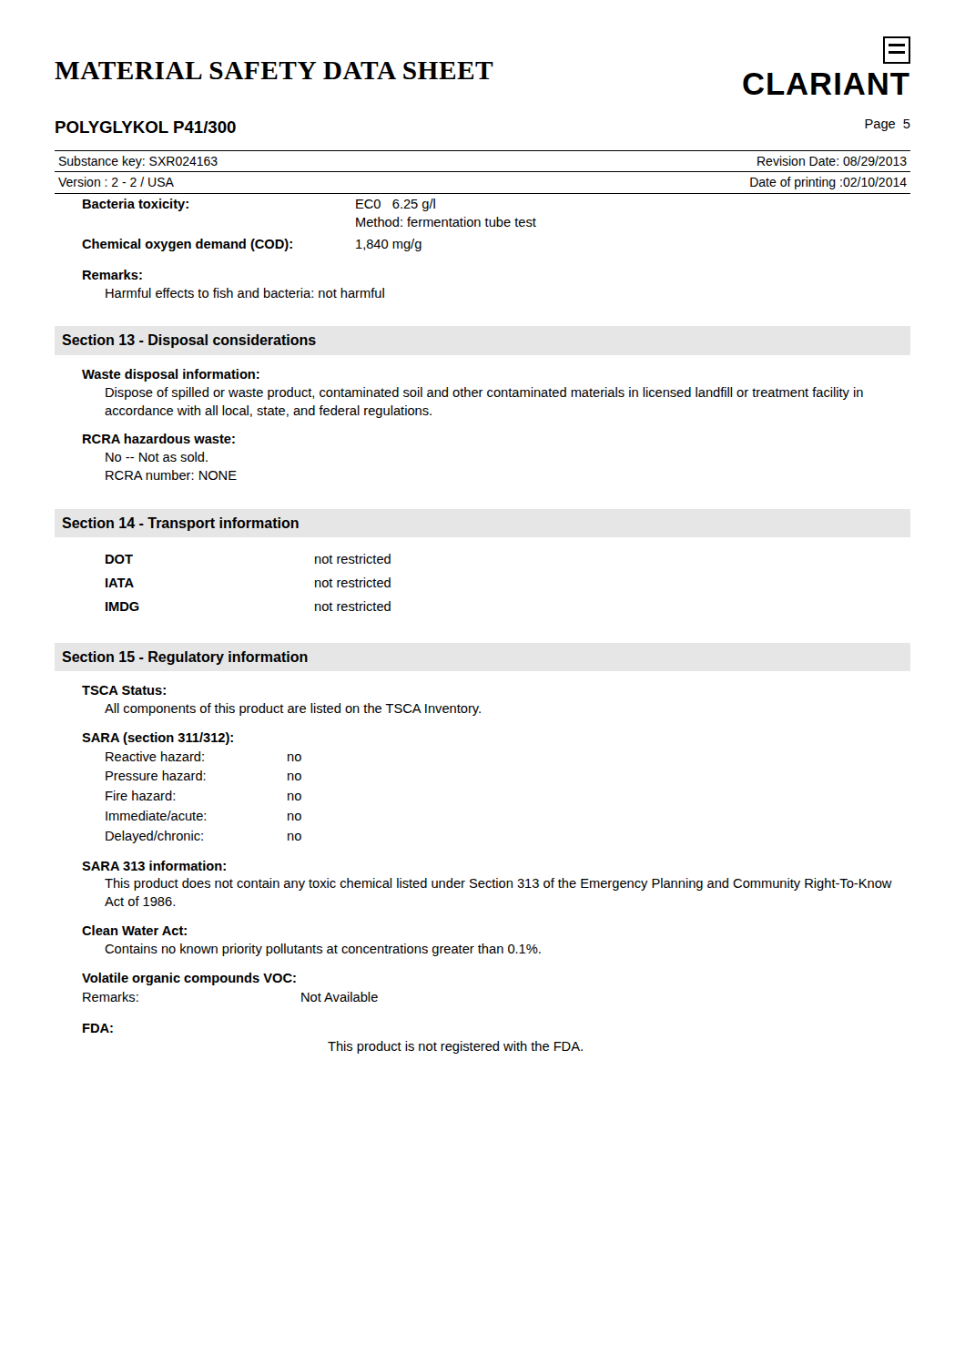CLARIANT
MATERIAL SAFETY DATA SHEET
Page 5 POLYGLYKOL P41/300
| Substance key: SXR024163 | Revision Date: 08/29/2013 |
| Version : 2 - 2 / USA | Date of printing :02/10/2014 |
| Bacteria toxicity: | EC0 6.25 g/l Method: fermentation tube test |
| Chemical oxygen demand (COD): | 1,840 mg/g |
Remarks:
Harmful effects to fish and bacteria: not harmful
Section 13 - Disposal considerations
Waste disposal information:
Dispose of spilled or waste product, contaminated soil and other contaminated materials in licensed landfill or treatment facility in accordance with all local, state, and federal regulations.
RCRA hazardous waste:
No -- Not as sold.
RCRA number: NONE
Section 14 - Transport information
| DOT | not restricted |
| IATA | not restricted |
| IMDG | not restricted |
Section 15 - Regulatory information
TSCA Status:
All components of this product are listed on the TSCA Inventory.
SARA (section 311/312):
| Reactive hazard: | no |
| Pressure hazard: | no |
| Fire hazard: | no |
| Immediate/acute: | no |
| Delayed/chronic: | no |
SARA 313 information:
This product does not contain any toxic chemical listed under Section 313 of the Emergency Planning and Community Right-To-Know Act of 1986.
Clean Water Act:
Contains no known priority pollutants at concentrations greater than 0.1%.
Volatile organic compounds VOC:
| Remarks: | Not Available |
FDA:
This product is not registered with the FDA.